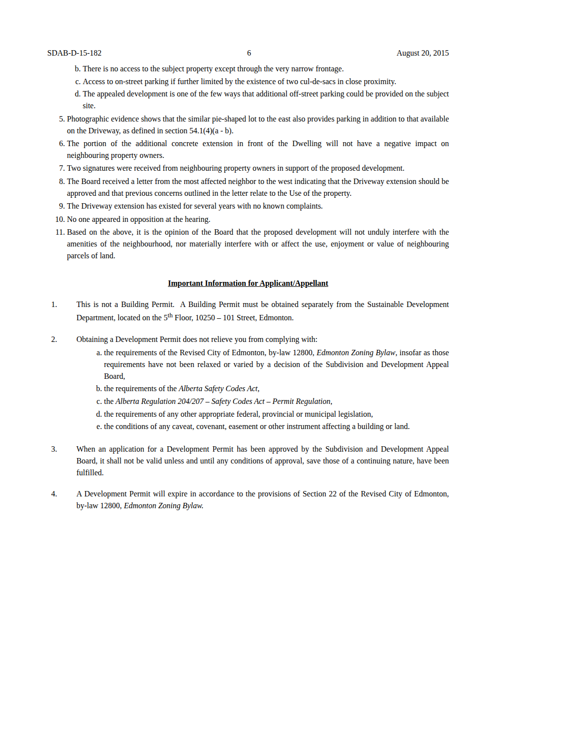SDAB-D-15-182
6
August 20, 2015
There is no access to the subject property except through the very narrow frontage.
Access to on-street parking if further limited by the existence of two cul-de-sacs in close proximity.
The appealed development is one of the few ways that additional off-street parking could be provided on the subject site.
Photographic evidence shows that the similar pie-shaped lot to the east also provides parking in addition to that available on the Driveway, as defined in section 54.1(4)(a - b).
The portion of the additional concrete extension in front of the Dwelling will not have a negative impact on neighbouring property owners.
Two signatures were received from neighbouring property owners in support of the proposed development.
The Board received a letter from the most affected neighbor to the west indicating that the Driveway extension should be approved and that previous concerns outlined in the letter relate to the Use of the property.
The Driveway extension has existed for several years with no known complaints.
No one appeared in opposition at the hearing.
Based on the above, it is the opinion of the Board that the proposed development will not unduly interfere with the amenities of the neighbourhood, nor materially interfere with or affect the use, enjoyment or value of neighbouring parcels of land.
Important Information for Applicant/Appellant
1. This is not a Building Permit. A Building Permit must be obtained separately from the Sustainable Development Department, located on the 5th Floor, 10250 – 101 Street, Edmonton.
2. Obtaining a Development Permit does not relieve you from complying with:
the requirements of the Revised City of Edmonton, by-law 12800, Edmonton Zoning Bylaw, insofar as those requirements have not been relaxed or varied by a decision of the Subdivision and Development Appeal Board,
the requirements of the Alberta Safety Codes Act,
the Alberta Regulation 204/207 – Safety Codes Act – Permit Regulation,
the requirements of any other appropriate federal, provincial or municipal legislation,
the conditions of any caveat, covenant, easement or other instrument affecting a building or land.
3. When an application for a Development Permit has been approved by the Subdivision and Development Appeal Board, it shall not be valid unless and until any conditions of approval, save those of a continuing nature, have been fulfilled.
4. A Development Permit will expire in accordance to the provisions of Section 22 of the Revised City of Edmonton, by-law 12800, Edmonton Zoning Bylaw.